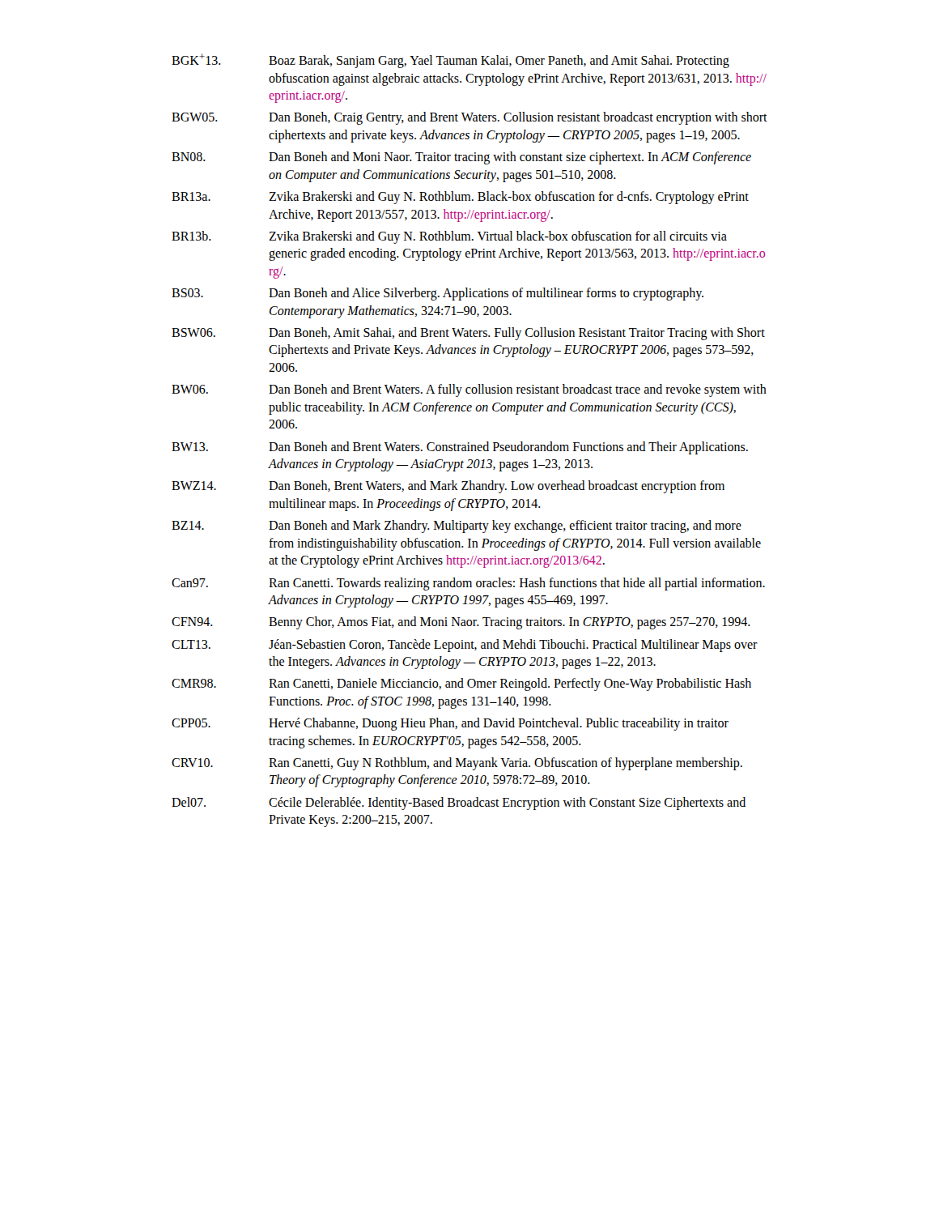BGK+13.
Boaz Barak, Sanjam Garg, Yael Tauman Kalai, Omer Paneth, and Amit Sahai. Protecting obfuscation against algebraic attacks. Cryptology ePrint Archive, Report 2013/631, 2013. http://eprint.iacr.org/.
BGW05.
Dan Boneh, Craig Gentry, and Brent Waters. Collusion resistant broadcast encryption with short ciphertexts and private keys. Advances in Cryptology — CRYPTO 2005, pages 1–19, 2005.
BN08.
Dan Boneh and Moni Naor. Traitor tracing with constant size ciphertext. In ACM Conference on Computer and Communications Security, pages 501–510, 2008.
BR13a.
Zvika Brakerski and Guy N. Rothblum. Black-box obfuscation for d-cnfs. Cryptology ePrint Archive, Report 2013/557, 2013. http://eprint.iacr.org/.
BR13b.
Zvika Brakerski and Guy N. Rothblum. Virtual black-box obfuscation for all circuits via generic graded encoding. Cryptology ePrint Archive, Report 2013/563, 2013. http://eprint.iacr.org/.
BS03.
Dan Boneh and Alice Silverberg. Applications of multilinear forms to cryptography. Contemporary Mathematics, 324:71–90, 2003.
BSW06.
Dan Boneh, Amit Sahai, and Brent Waters. Fully Collusion Resistant Traitor Tracing with Short Ciphertexts and Private Keys. Advances in Cryptology – EUROCRYPT 2006, pages 573–592, 2006.
BW06.
Dan Boneh and Brent Waters. A fully collusion resistant broadcast trace and revoke system with public traceability. In ACM Conference on Computer and Communication Security (CCS), 2006.
BW13.
Dan Boneh and Brent Waters. Constrained Pseudorandom Functions and Their Applications. Advances in Cryptology — AsiaCrypt 2013, pages 1–23, 2013.
BWZ14.
Dan Boneh, Brent Waters, and Mark Zhandry. Low overhead broadcast encryption from multilinear maps. In Proceedings of CRYPTO, 2014.
BZ14.
Dan Boneh and Mark Zhandry. Multiparty key exchange, efficient traitor tracing, and more from indistinguishability obfuscation. In Proceedings of CRYPTO, 2014. Full version available at the Cryptology ePrint Archives http://eprint.iacr.org/2013/642.
Can97.
Ran Canetti. Towards realizing random oracles: Hash functions that hide all partial information. Advances in Cryptology — CRYPTO 1997, pages 455–469, 1997.
CFN94.
Benny Chor, Amos Fiat, and Moni Naor. Tracing traitors. In CRYPTO, pages 257–270, 1994.
CLT13.
Jéan-Sebastien Coron, Tancède Lepoint, and Mehdi Tibouchi. Practical Multilinear Maps over the Integers. Advances in Cryptology — CRYPTO 2013, pages 1–22, 2013.
CMR98.
Ran Canetti, Daniele Micciancio, and Omer Reingold. Perfectly One-Way Probabilistic Hash Functions. Proc. of STOC 1998, pages 131–140, 1998.
CPP05.
Hervé Chabanne, Duong Hieu Phan, and David Pointcheval. Public traceability in traitor tracing schemes. In EUROCRYPT'05, pages 542–558, 2005.
CRV10.
Ran Canetti, Guy N Rothblum, and Mayank Varia. Obfuscation of hyperplane membership. Theory of Cryptography Conference 2010, 5978:72–89, 2010.
Del07.
Cécile Delerablée. Identity-Based Broadcast Encryption with Constant Size Ciphertexts and Private Keys. 2:200–215, 2007.